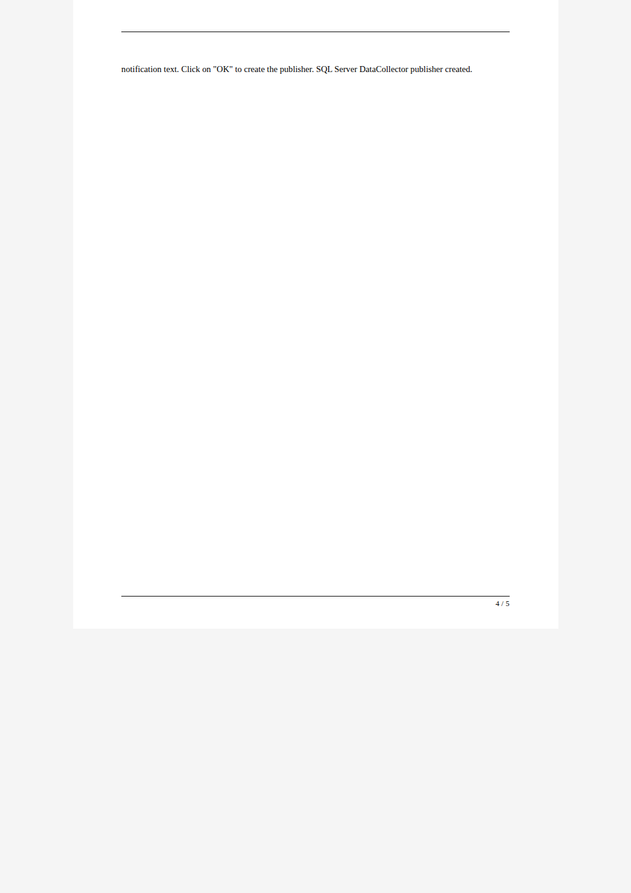notification text. Click on "OK" to create the publisher. SQL Server DataCollector publisher created.
4 / 5